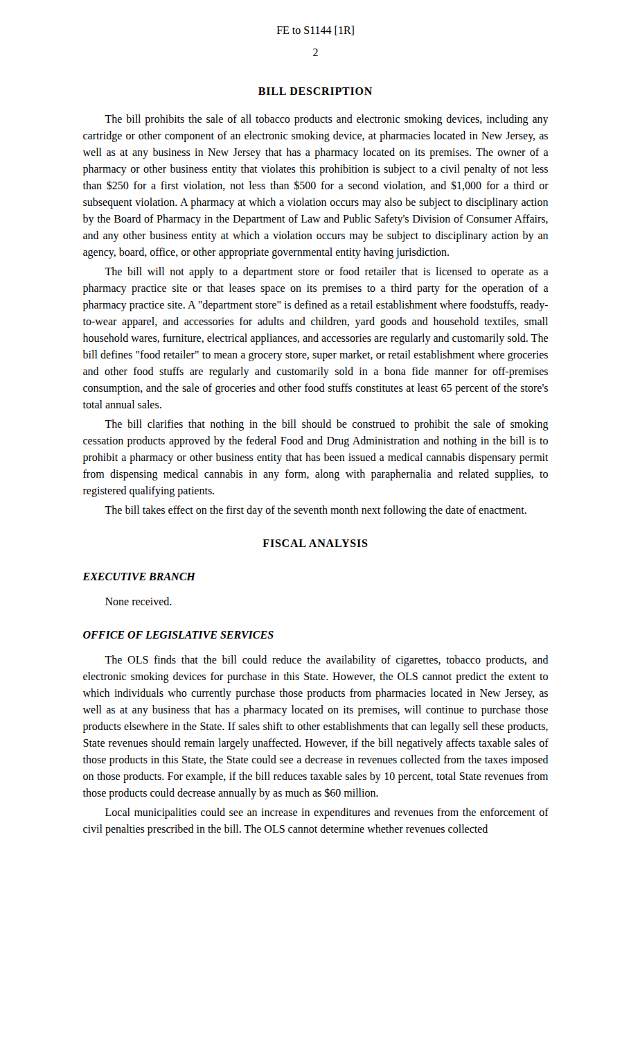FE to S1144 [1R]
2
BILL DESCRIPTION
The bill prohibits the sale of all tobacco products and electronic smoking devices, including any cartridge or other component of an electronic smoking device, at pharmacies located in New Jersey, as well as at any business in New Jersey that has a pharmacy located on its premises. The owner of a pharmacy or other business entity that violates this prohibition is subject to a civil penalty of not less than $250 for a first violation, not less than $500 for a second violation, and $1,000 for a third or subsequent violation. A pharmacy at which a violation occurs may also be subject to disciplinary action by the Board of Pharmacy in the Department of Law and Public Safety's Division of Consumer Affairs, and any other business entity at which a violation occurs may be subject to disciplinary action by an agency, board, office, or other appropriate governmental entity having jurisdiction.
The bill will not apply to a department store or food retailer that is licensed to operate as a pharmacy practice site or that leases space on its premises to a third party for the operation of a pharmacy practice site. A "department store" is defined as a retail establishment where foodstuffs, ready-to-wear apparel, and accessories for adults and children, yard goods and household textiles, small household wares, furniture, electrical appliances, and accessories are regularly and customarily sold. The bill defines "food retailer" to mean a grocery store, super market, or retail establishment where groceries and other food stuffs are regularly and customarily sold in a bona fide manner for off-premises consumption, and the sale of groceries and other food stuffs constitutes at least 65 percent of the store's total annual sales.
The bill clarifies that nothing in the bill should be construed to prohibit the sale of smoking cessation products approved by the federal Food and Drug Administration and nothing in the bill is to prohibit a pharmacy or other business entity that has been issued a medical cannabis dispensary permit from dispensing medical cannabis in any form, along with paraphernalia and related supplies, to registered qualifying patients.
The bill takes effect on the first day of the seventh month next following the date of enactment.
FISCAL ANALYSIS
EXECUTIVE BRANCH
None received.
OFFICE OF LEGISLATIVE SERVICES
The OLS finds that the bill could reduce the availability of cigarettes, tobacco products, and electronic smoking devices for purchase in this State. However, the OLS cannot predict the extent to which individuals who currently purchase those products from pharmacies located in New Jersey, as well as at any business that has a pharmacy located on its premises, will continue to purchase those products elsewhere in the State. If sales shift to other establishments that can legally sell these products, State revenues should remain largely unaffected. However, if the bill negatively affects taxable sales of those products in this State, the State could see a decrease in revenues collected from the taxes imposed on those products. For example, if the bill reduces taxable sales by 10 percent, total State revenues from those products could decrease annually by as much as $60 million.
Local municipalities could see an increase in expenditures and revenues from the enforcement of civil penalties prescribed in the bill. The OLS cannot determine whether revenues collected